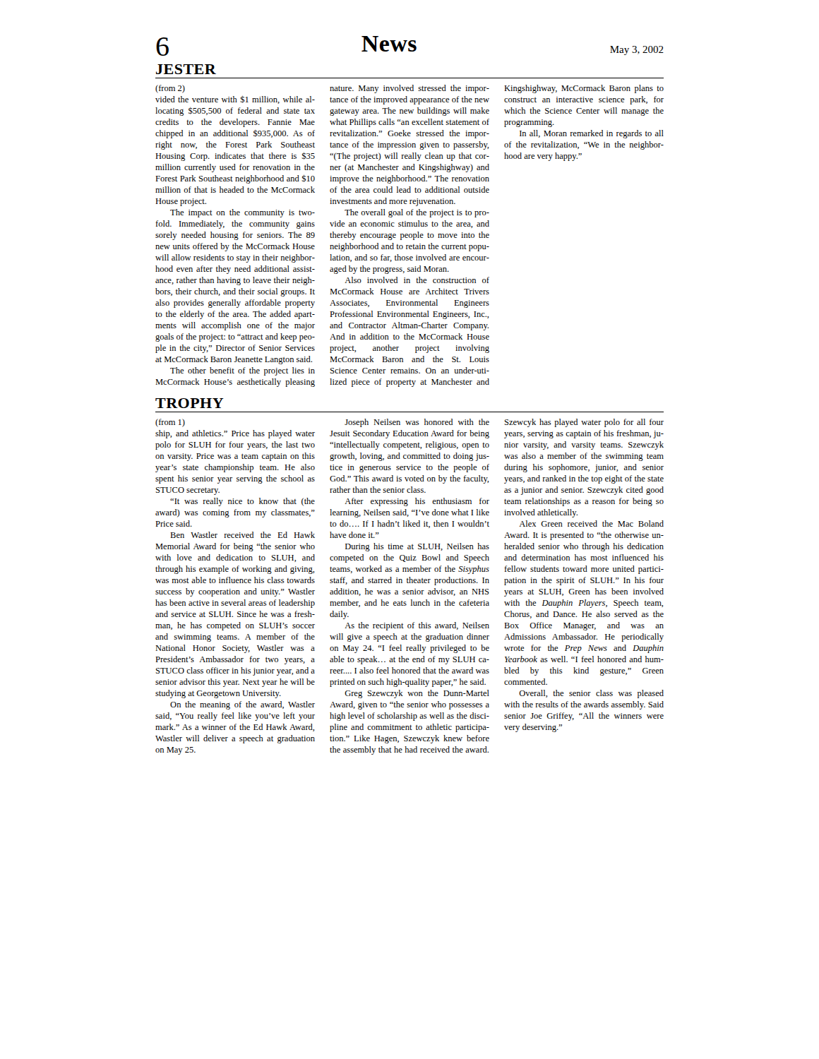6
News
May 3, 2002
JESTER
(from 2)
vided the venture with $1 million, while allocating $505,500 of federal and state tax credits to the developers. Fannie Mae chipped in an additional $935,000. As of right now, the Forest Park Southeast Housing Corp. indicates that there is $35 million currently used for renovation in the Forest Park Southeast neighborhood and $10 million of that is headed to the McCormack House project.
The impact on the community is two-fold. Immediately, the community gains sorely needed housing for seniors. The 89 new units offered by the McCormack House will allow residents to stay in their neighborhood even after they need additional assistance, rather than having to leave their neighbors, their church, and their social groups. It also provides generally affordable property to the elderly of the area. The added apartments will accomplish one of the major goals of the project: to “attract and keep people in the city,” Director of Senior Services at McCormack Baron Jeanette Langton said.
The other benefit of the project lies in McCormack House’s aesthetically pleasing nature. Many involved stressed the importance of the improved appearance of the new gateway area. The new buildings will make what Phillips calls “an excellent statement of revitalization.” Goeke stressed the importance of the impression given to passersby, “(The project) will really clean up that corner (at Manchester and Kingshighway) and improve the neighborhood.” The renovation of the area could lead to additional outside investments and more rejuvenation.
The overall goal of the project is to provide an economic stimulus to the area, and thereby encourage people to move into the neighborhood and to retain the current population, and so far, those involved are encouraged by the progress, said Moran.
Also involved in the construction of McCormack House are Architect Trivers Associates, Environmental Engineers Professional Environmental Engineers, Inc., and Contractor Altman-Charter Company. And in addition to the McCormack House project, another project involving McCormack Baron and the St. Louis Science Center remains. On an under-utilized piece of property at Manchester and Kingshighway, McCormack Baron plans to construct an interactive science park, for which the Science Center will manage the programming.
In all, Moran remarked in regards to all of the revitalization, “We in the neighborhood are very happy.”
TROPHY
(from 1)
ship, and athletics.” Price has played water polo for SLUH for four years, the last two on varsity. Price was a team captain on this year’s state championship team. He also spent his senior year serving the school as STUCO secretary.
“It was really nice to know that (the award) was coming from my classmates,” Price said.
Ben Wastler received the Ed Hawk Memorial Award for being “the senior who with love and dedication to SLUH, and through his example of working and giving, was most able to influence his class towards success by cooperation and unity.” Wastler has been active in several areas of leadership and service at SLUH. Since he was a freshman, he has competed on SLUH’s soccer and swimming teams. A member of the National Honor Society, Wastler was a President’s Ambassador for two years, a STUCO class officer in his junior year, and a senior advisor this year. Next year he will be studying at Georgetown University.
On the meaning of the award, Wastler said, “You really feel like you’ve left your mark.” As a winner of the Ed Hawk Award, Wastler will deliver a speech at graduation on May 25.
Joseph Neilsen was honored with the Jesuit Secondary Education Award for being “intellectually competent, religious, open to growth, loving, and committed to doing justice in generous service to the people of God.” This award is voted on by the faculty, rather than the senior class.
After expressing his enthusiasm for learning, Neilsen said, “I’ve done what I like to do…. If I hadn’t liked it, then I wouldn’t have done it.”
During his time at SLUH, Neilsen has competed on the Quiz Bowl and Speech teams, worked as a member of the Sisyphus staff, and starred in theater productions. In addition, he was a senior advisor, an NHS member, and he eats lunch in the cafeteria daily.
As the recipient of this award, Neilsen will give a speech at the graduation dinner on May 24. “I feel really privileged to be able to speak… at the end of my SLUH career.... I also feel honored that the award was printed on such high-quality paper,” he said.
Greg Szewczyk won the Dunn-Martel Award, given to “the senior who possesses a high level of scholarship as well as the discipline and commitment to athletic participation.” Like Hagen, Szewczyk knew before the assembly that he had received the award. Szewcyk has played water polo for all four years, serving as captain of his freshman, junior varsity, and varsity teams. Szewczyk was also a member of the swimming team during his sophomore, junior, and senior years, and ranked in the top eight of the state as a junior and senior. Szewczyk cited good team relationships as a reason for being so involved athletically.
Alex Green received the Mac Boland Award. It is presented to “the otherwise unheralded senior who through his dedication and determination has most influenced his fellow students toward more united participation in the spirit of SLUH.” In his four years at SLUH, Green has been involved with the Dauphin Players, Speech team, Chorus, and Dance. He also served as the Box Office Manager, and was an Admissions Ambassador. He periodically wrote for the Prep News and Dauphin Yearbook as well. “I feel honored and humbled by this kind gesture,” Green commented.
Overall, the senior class was pleased with the results of the awards assembly. Said senior Joe Griffey, “All the winners were very deserving.”